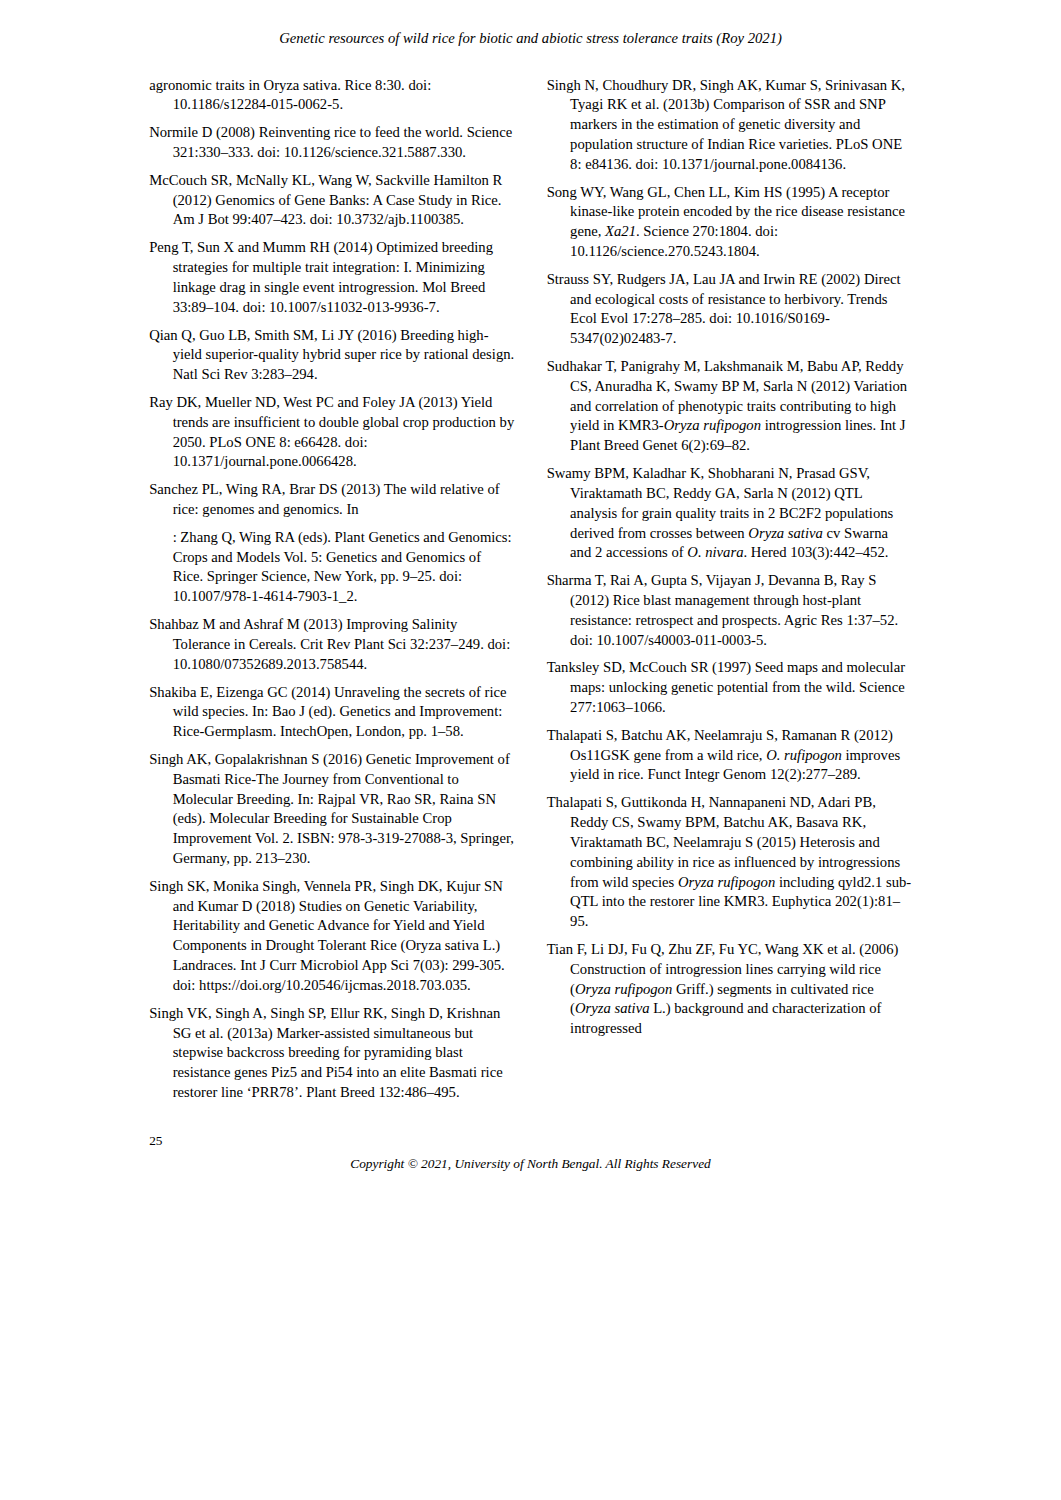Genetic resources of wild rice for biotic and abiotic stress tolerance traits (Roy 2021)
agronomic traits in Oryza sativa. Rice 8:30. doi: 10.1186/s12284-015-0062-5.
Normile D (2008) Reinventing rice to feed the world. Science 321:330–333. doi: 10.1126/science.321.5887.330.
McCouch SR, McNally KL, Wang W, Sackville Hamilton R (2012) Genomics of Gene Banks: A Case Study in Rice. Am J Bot 99:407–423. doi: 10.3732/ajb.1100385.
Peng T, Sun X and Mumm RH (2014) Optimized breeding strategies for multiple trait integration: I. Minimizing linkage drag in single event introgression. Mol Breed 33:89–104. doi: 10.1007/s11032-013-9936-7.
Qian Q, Guo LB, Smith SM, Li JY (2016) Breeding high-yield superior-quality hybrid super rice by rational design. Natl Sci Rev 3:283–294.
Ray DK, Mueller ND, West PC and Foley JA (2013) Yield trends are insufficient to double global crop production by 2050. PLoS ONE 8: e66428. doi: 10.1371/journal.pone.0066428.
Sanchez PL, Wing RA, Brar DS (2013) The wild relative of rice: genomes and genomics. In
: Zhang Q, Wing RA (eds). Plant Genetics and Genomics: Crops and Models Vol. 5: Genetics and Genomics of Rice. Springer Science, New York, pp. 9–25. doi: 10.1007/978-1-4614-7903-1_2.
Shahbaz M and Ashraf M (2013) Improving Salinity Tolerance in Cereals. Crit Rev Plant Sci 32:237–249. doi: 10.1080/07352689.2013.758544.
Shakiba E, Eizenga GC (2014) Unraveling the secrets of rice wild species. In: Bao J (ed). Genetics and Improvement: Rice-Germplasm. IntechOpen, London, pp. 1–58.
Singh AK, Gopalakrishnan S (2016) Genetic Improvement of Basmati Rice-The Journey from Conventional to Molecular Breeding. In: Rajpal VR, Rao SR, Raina SN (eds). Molecular Breeding for Sustainable Crop Improvement Vol. 2. ISBN: 978-3-319-27088-3, Springer, Germany, pp. 213–230.
Singh SK, Monika Singh, Vennela PR, Singh DK, Kujur SN and Kumar D (2018) Studies on Genetic Variability, Heritability and Genetic Advance for Yield and Yield Components in Drought Tolerant Rice (Oryza sativa L.) Landraces. Int J Curr Microbiol App Sci 7(03): 299-305. doi: https://doi.org/10.20546/ijcmas.2018.703.035.
Singh VK, Singh A, Singh SP, Ellur RK, Singh D, Krishnan SG et al. (2013a) Marker-assisted simultaneous but stepwise backcross breeding for pyramiding blast resistance genes Piz5 and Pi54 into an elite Basmati rice restorer line ‘PRR78’. Plant Breed 132:486–495.
Singh N, Choudhury DR, Singh AK, Kumar S, Srinivasan K, Tyagi RK et al. (2013b) Comparison of SSR and SNP markers in the estimation of genetic diversity and population structure of Indian Rice varieties. PLoS ONE 8: e84136. doi: 10.1371/journal.pone.0084136.
Song WY, Wang GL, Chen LL, Kim HS (1995) A receptor kinase-like protein encoded by the rice disease resistance gene, Xa21. Science 270:1804. doi: 10.1126/science.270.5243.1804.
Strauss SY, Rudgers JA, Lau JA and Irwin RE (2002) Direct and ecological costs of resistance to herbivory. Trends Ecol Evol 17:278–285. doi: 10.1016/S0169-5347(02)02483-7.
Sudhakar T, Panigrahy M, Lakshmanaik M, Babu AP, Reddy CS, Anuradha K, Swamy BP M, Sarla N (2012) Variation and correlation of phenotypic traits contributing to high yield in KMR3-Oryza rufipogon introgression lines. Int J Plant Breed Genet 6(2):69–82.
Swamy BPM, Kaladhar K, Shobharani N, Prasad GSV, Viraktamath BC, Reddy GA, Sarla N (2012) QTL analysis for grain quality traits in 2 BC2F2 populations derived from crosses between Oryza sativa cv Swarna and 2 accessions of O. nivara. Hered 103(3):442–452.
Sharma T, Rai A, Gupta S, Vijayan J, Devanna B, Ray S (2012) Rice blast management through host-plant resistance: retrospect and prospects. Agric Res 1:37–52. doi: 10.1007/s40003-011-0003-5.
Tanksley SD, McCouch SR (1997) Seed maps and molecular maps: unlocking genetic potential from the wild. Science 277:1063–1066.
Thalapati S, Batchu AK, Neelamraju S, Ramanan R (2012) Os11GSK gene from a wild rice, O. rufipogon improves yield in rice. Funct Integr Genom 12(2):277–289.
Thalapati S, Guttikonda H, Nannapaneni ND, Adari PB, Reddy CS, Swamy BPM, Batchu AK, Basava RK, Viraktamath BC, Neelamraju S (2015) Heterosis and combining ability in rice as influenced by introgressions from wild species Oryza rufipogon including qyld2.1 sub-QTL into the restorer line KMR3. Euphytica 202(1):81–95.
Tian F, Li DJ, Fu Q, Zhu ZF, Fu YC, Wang XK et al. (2006) Construction of introgression lines carrying wild rice (Oryza rufipogon Griff.) segments in cultivated rice (Oryza sativa L.) background and characterization of introgressed
25
Copyright © 2021, University of North Bengal. All Rights Reserved